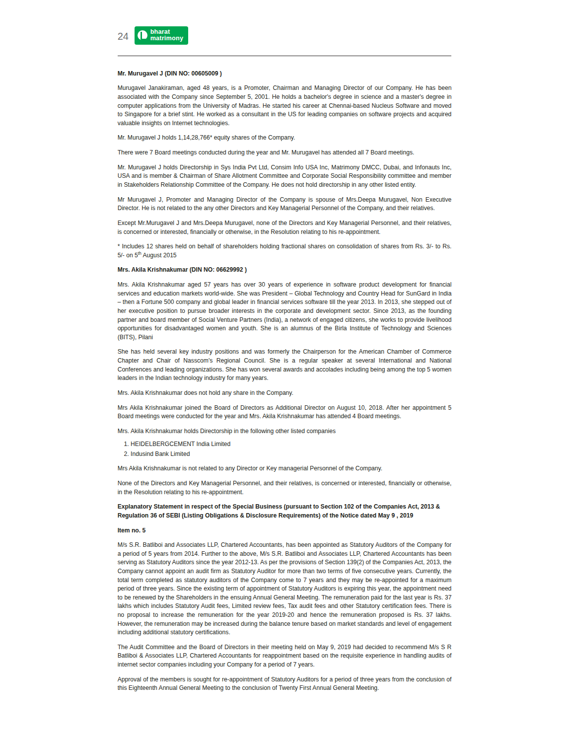24
bharat matrimony
Mr. Murugavel J (DIN NO: 00605009 )
Murugavel Janakiraman, aged 48 years, is a Promoter, Chairman and Managing Director of our Company. He has been associated with the Company since September 5, 2001. He holds a bachelor's degree in science and a master's degree in computer applications from the University of Madras. He started his career at Chennai-based Nucleus Software and moved to Singapore for a brief stint. He worked as a consultant in the US for leading companies on software projects and acquired valuable insights on Internet technologies.
Mr. Murugavel J holds 1,14,28,766* equity shares of the Company.
There were 7 Board meetings conducted during the year and Mr. Murugavel has attended all 7 Board meetings.
Mr. Murugavel J holds Directorship in Sys India Pvt Ltd, Consim Info USA Inc, Matrimony DMCC, Dubai, and Infonauts Inc, USA and is member & Chairman of Share Allotment Committee and Corporate Social Responsibility committee and member in Stakeholders Relationship Committee of the Company. He does not hold directorship in any other listed entity.
Mr Murugavel J, Promoter and Managing Director of the Company is spouse of Mrs.Deepa Murugavel, Non Executive Director. He is not related to the any other Directors and Key Managerial Personnel of the Company, and their relatives.
Except Mr.Murugavel J and Mrs.Deepa Murugavel, none of the Directors and Key Managerial Personnel, and their relatives, is concerned or interested, financially or otherwise, in the Resolution relating to his re-appointment.
* Includes 12 shares held on behalf of shareholders holding fractional shares on consolidation of shares from Rs. 3/- to Rs. 5/- on 5th August 2015
Mrs. Akila Krishnakumar (DIN NO: 06629992 )
Mrs. Akila Krishnakumar aged 57 years has over 30 years of experience in software product development for financial services and education markets world-wide. She was President – Global Technology and Country Head for SunGard in India – then a Fortune 500 company and global leader in financial services software till the year 2013. In 2013, she stepped out of her executive position to pursue broader interests in the corporate and development sector. Since 2013, as the founding partner and board member of Social Venture Partners (India), a network of engaged citizens, she works to provide livelihood opportunities for disadvantaged women and youth. She is an alumnus of the Birla Institute of Technology and Sciences (BITS), Pilani
She has held several key industry positions and was formerly the Chairperson for the American Chamber of Commerce Chapter and Chair of Nasscom's Regional Council. She is a regular speaker at several International and National Conferences and leading organizations. She has won several awards and accolades including being among the top 5 women leaders in the Indian technology industry for many years.
Mrs. Akila Krishnakumar does not hold any share in the Company.
Mrs Akila Krishnakumar joined the Board of Directors as Additional Director on August 10, 2018. After her appointment 5 Board meetings were conducted for the year and Mrs. Akila Krishnakumar has attended 4 Board meetings.
Mrs. Akila Krishnakumar holds Directorship in the following other listed companies
HEIDELBERGCEMENT India Limited
Indusind Bank Limited
Mrs Akila Krishnakumar is not related to any Director or Key managerial Personnel of the Company.
None of the Directors and Key Managerial Personnel, and their relatives, is concerned or interested, financially or otherwise, in the Resolution relating to his re-appointment.
Explanatory Statement in respect of the Special Business (pursuant to Section 102 of the Companies Act, 2013 & Regulation 36 of SEBI (Listing Obligations & Disclosure Requirements) of the Notice dated May 9 , 2019
Item no. 5
M/s S.R. Batliboi and Associates LLP, Chartered Accountants, has been appointed as Statutory Auditors of the Company for a period of 5 years from 2014. Further to the above, M/s S.R. Batliboi and Associates LLP, Chartered Accountants has been serving as Statutory Auditors since the year 2012-13. As per the provisions of Section 139(2) of the Companies Act, 2013, the Company cannot appoint an audit firm as Statutory Auditor for more than two terms of five consecutive years. Currently, the total term completed as statutory auditors of the Company come to 7 years and they may be re-appointed for a maximum period of three years. Since the existing term of appointment of Statutory Auditors is expiring this year, the appointment need to be renewed by the Shareholders in the ensuing Annual General Meeting. The remuneration paid for the last year is Rs. 37 lakhs which includes Statutory Audit fees, Limited review fees, Tax audit fees and other Statutory certification fees. There is no proposal to increase the remuneration for the year 2019-20 and hence the remuneration proposed is Rs. 37 lakhs. However, the remuneration may be increased during the balance tenure based on market standards and level of engagement including additional statutory certifications.
The Audit Committee and the Board of Directors in their meeting held on May 9, 2019 had decided to recommend M/s S R Batliboi & Associates LLP, Chartered Accountants for reappointment based on the requisite experience in handling audits of internet sector companies including your Company for a period of 7 years.
Approval of the members is sought for re-appointment of Statutory Auditors for a period of three years from the conclusion of this Eighteenth Annual General Meeting to the conclusion of Twenty First Annual General Meeting.